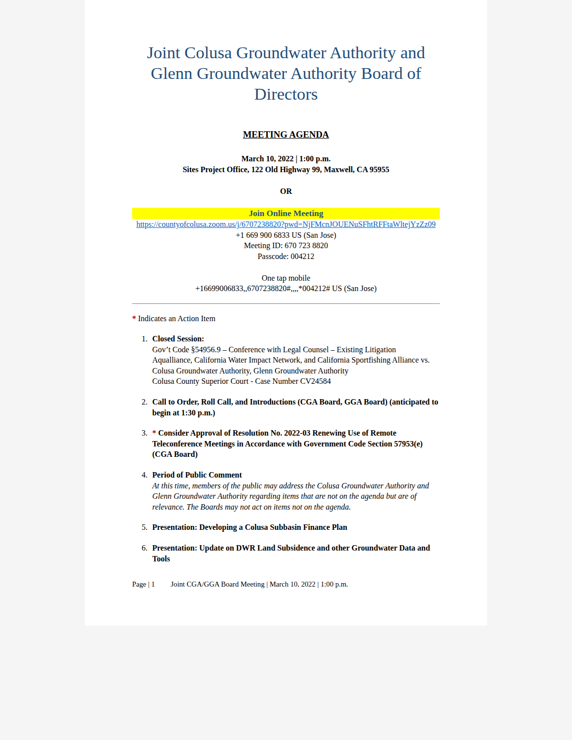Joint Colusa Groundwater Authority and
Glenn Groundwater Authority Board of Directors
MEETING AGENDA
March 10, 2022 | 1:00 p.m.
Sites Project Office, 122 Old Highway 99, Maxwell, CA 95955
OR
Join Online Meeting https://countyofcolusa.zoom.us/j/6707238820?pwd=NjFMcnJOUENuSFhtRFFtaWltejYzZz09 +1 669 900 6833 US (San Jose) Meeting ID: 670 723 8820 Passcode: 004212
One tap mobile
+16699006833,,6707238820#,,,,*004212# US (San Jose)
* Indicates an Action Item
Closed Session:
Gov’t Code §54956.9 – Conference with Legal Counsel – Existing Litigation
Aqualliance, California Water Impact Network, and California Sportfishing Alliance vs. Colusa Groundwater Authority, Glenn Groundwater Authority
Colusa County Superior Court - Case Number CV24584
Call to Order, Roll Call, and Introductions (CGA Board, GGA Board) (anticipated to begin at 1:30 p.m.)
* Consider Approval of Resolution No. 2022-03 Renewing Use of Remote Teleconference Meetings in Accordance with Government Code Section 57953(e) (CGA Board)
Period of Public Comment
At this time, members of the public may address the Colusa Groundwater Authority and Glenn Groundwater Authority regarding items that are not on the agenda but are of relevance. The Boards may not act on items not on the agenda.
Presentation: Developing a Colusa Subbasin Finance Plan
Presentation: Update on DWR Land Subsidence and other Groundwater Data and Tools
Page | 1 Joint CGA/GGA Board Meeting | March 10, 2022 | 1:00 p.m.